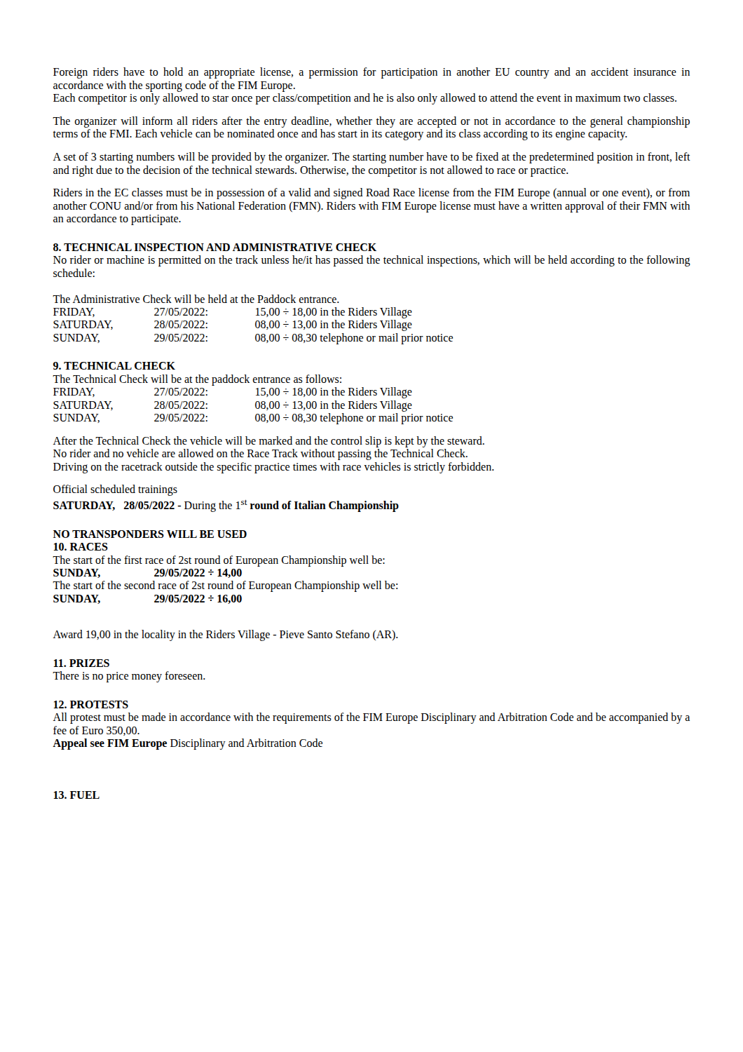Foreign riders have to hold an appropriate license, a permission for participation in another EU country and an accident insurance in accordance with the sporting code of the FIM Europe.
Each competitor is only allowed to star once per class/competition and he is also only allowed to attend the event in maximum two classes.
The organizer will inform all riders after the entry deadline, whether they are accepted or not in accordance to the general championship terms of the FMI. Each vehicle can be nominated once and has start in its category and its class according to its engine capacity.
A set of 3 starting numbers will be provided by the organizer. The starting number have to be fixed at the predetermined position in front, left and right due to the decision of the technical stewards. Otherwise, the competitor is not allowed to race or practice.
Riders in the EC classes must be in possession of a valid and signed Road Race license from the FIM Europe (annual or one event), or from another CONU and/or from his National Federation (FMN). Riders with FIM Europe license must have a written approval of their FMN with an accordance to participate.
8. Technical Inspection and Administrative Check
No rider or machine is permitted on the track unless he/it has passed the technical inspections, which will be held according to the following schedule:
The Administrative Check will be held at the Paddock entrance.
FRIDAY, 27/05/2022: 15,00 ÷ 18,00 in the Riders Village
SATURDAY, 28/05/2022: 08,00 ÷ 13,00 in the Riders Village
SUNDAY, 29/05/2022: 08,00 ÷ 08,30 telephone or mail prior notice
9. Technical Check
The Technical Check will be at the paddock entrance as follows:
FRIDAY, 27/05/2022: 15,00 ÷ 18,00 in the Riders Village
SATURDAY, 28/05/2022: 08,00 ÷ 13,00 in the Riders Village
SUNDAY, 29/05/2022: 08,00 ÷ 08,30 telephone or mail prior notice
After the Technical Check the vehicle will be marked and the control slip is kept by the steward.
No rider and no vehicle are allowed on the Race Track without passing the Technical Check.
Driving on the racetrack outside the specific practice times with race vehicles is strictly forbidden.
Official scheduled trainings
SATURDAY, 28/05/2022 - During the 1st round of Italian Championship
No transponders will be used
10. RACES
The start of the first race of 2st round of European Championship well be:
SUNDAY, 29/05/2022 ÷ 14,00
The start of the second race of 2st round of European Championship well be:
SUNDAY, 29/05/2022 ÷ 16,00
Award 19,00 in the locality in the Riders Village - Pieve Santo Stefano (AR).
11. Prizes
There is no price money foreseen.
12. Protests
All protest must be made in accordance with the requirements of the FIM Europe Disciplinary and Arbitration Code and be accompanied by a fee of Euro 350,00.
Appeal see FIM Europe Disciplinary and Arbitration Code
13. Fuel